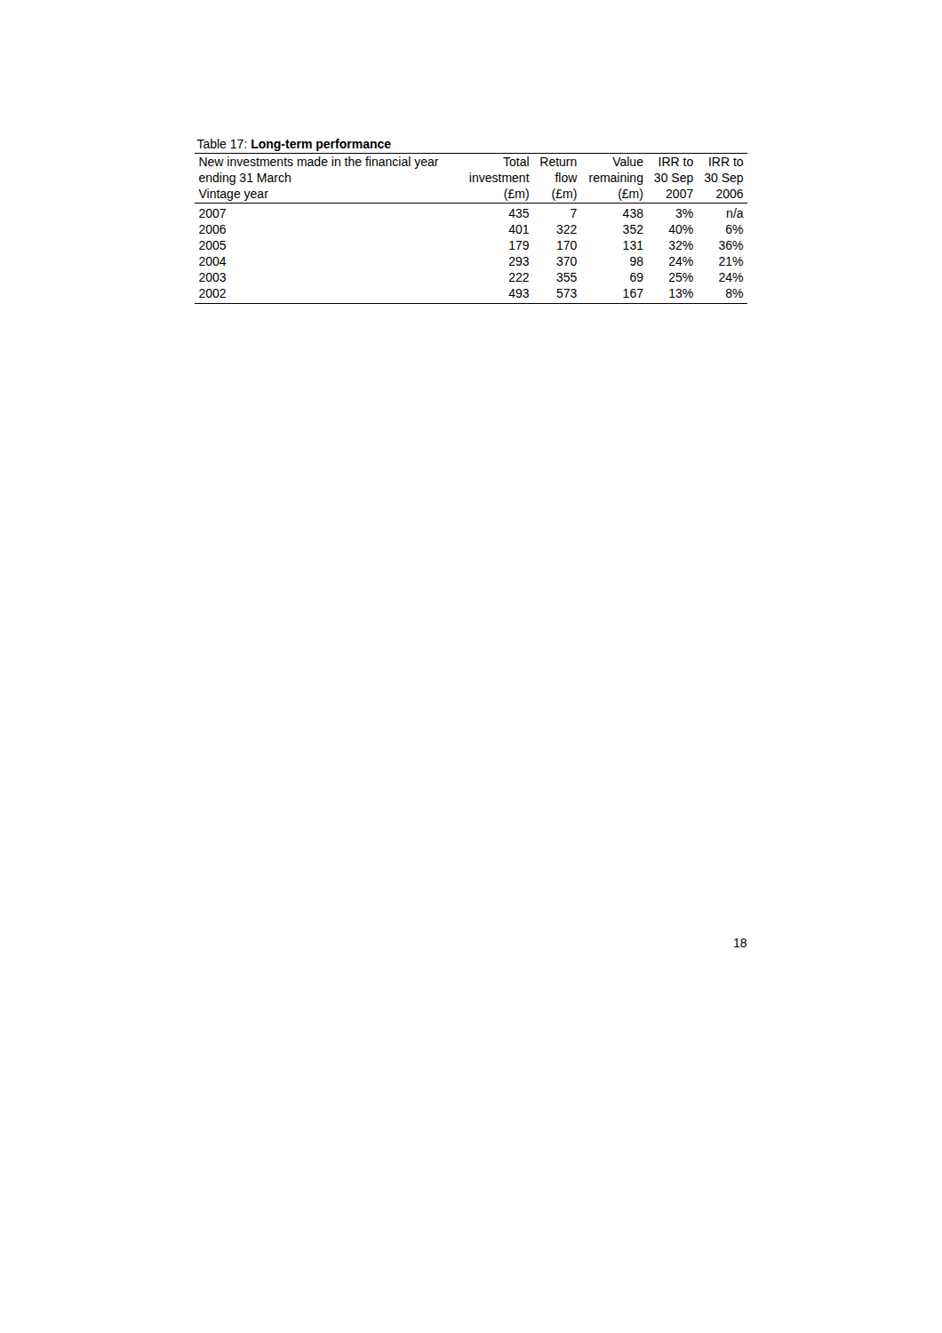Table 17: Long-term performance
| New investments made in the financial year | Total | Return | Value | IRR to | IRR to |
| --- | --- | --- | --- | --- | --- |
| ending 31 March | investment | flow | remaining | 30 Sep | 30 Sep |
| Vintage year | (£m) | (£m) | (£m) | 2007 | 2006 |
| 2007 | 435 | 7 | 438 | 3% | n/a |
| 2006 | 401 | 322 | 352 | 40% | 6% |
| 2005 | 179 | 170 | 131 | 32% | 36% |
| 2004 | 293 | 370 | 98 | 24% | 21% |
| 2003 | 222 | 355 | 69 | 25% | 24% |
| 2002 | 493 | 573 | 167 | 13% | 8% |
18